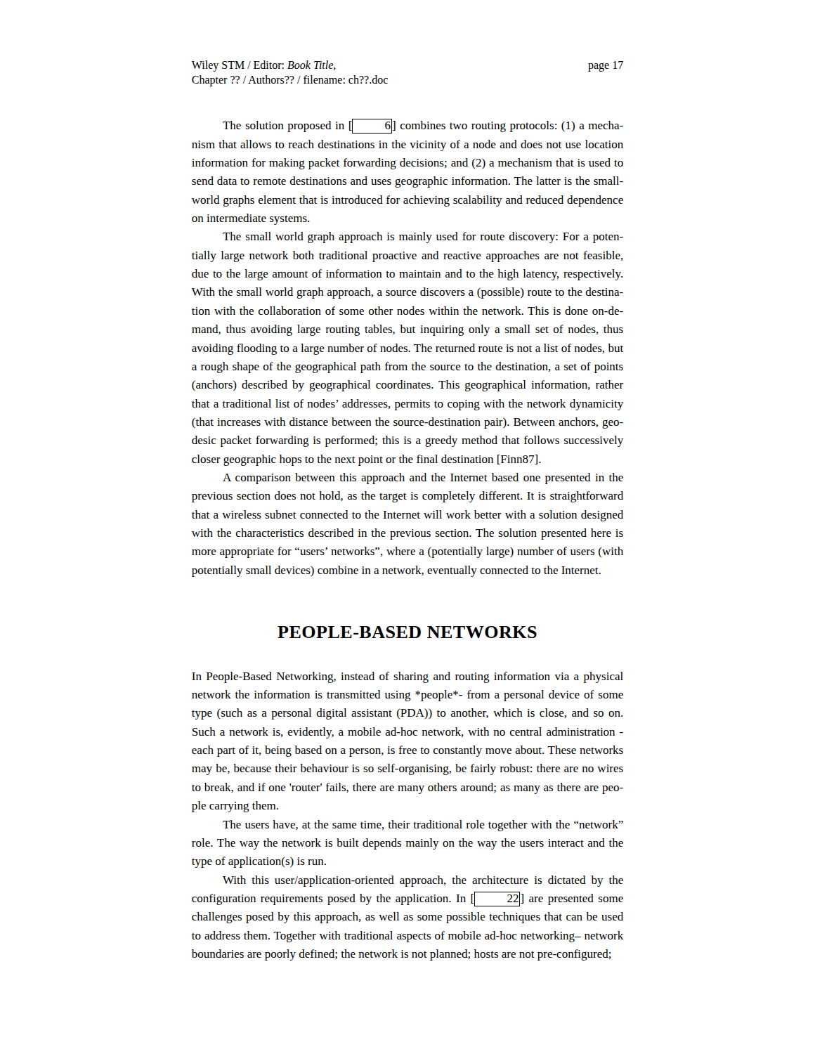Wiley STM / Editor: Book Title,
Chapter ?? / Authors?? / filename: ch??.doc
page 17
The solution proposed in [6] combines two routing protocols: (1) a mechanism that allows to reach destinations in the vicinity of a node and does not use location information for making packet forwarding decisions; and (2) a mechanism that is used to send data to remote destinations and uses geographic information. The latter is the small-world graphs element that is introduced for achieving scalability and reduced dependence on intermediate systems.
The small world graph approach is mainly used for route discovery: For a potentially large network both traditional proactive and reactive approaches are not feasible, due to the large amount of information to maintain and to the high latency, respectively. With the small world graph approach, a source discovers a (possible) route to the destination with the collaboration of some other nodes within the network. This is done on-demand, thus avoiding large routing tables, but inquiring only a small set of nodes, thus avoiding flooding to a large number of nodes. The returned route is not a list of nodes, but a rough shape of the geographical path from the source to the destination, a set of points (anchors) described by geographical coordinates. This geographical information, rather that a traditional list of nodes’ addresses, permits to coping with the network dynamicity (that increases with distance between the source-destination pair). Between anchors, geodesic packet forwarding is performed; this is a greedy method that follows successively closer geographic hops to the next point or the final destination [Finn87].
A comparison between this approach and the Internet based one presented in the previous section does not hold, as the target is completely different. It is straightforward that a wireless subnet connected to the Internet will work better with a solution designed with the characteristics described in the previous section. The solution presented here is more appropriate for “users’ networks”, where a (potentially large) number of users (with potentially small devices) combine in a network, eventually connected to the Internet.
People-Based Networks
In People-Based Networking, instead of sharing and routing information via a physical network the information is transmitted using *people*- from a personal device of some type (such as a personal digital assistant (PDA)) to another, which is close, and so on. Such a network is, evidently, a mobile ad-hoc network, with no central administration - each part of it, being based on a person, is free to constantly move about. These networks may be, because their behaviour is so self-organising, be fairly robust: there are no wires to break, and if one 'router' fails, there are many others around; as many as there are people carrying them.
The users have, at the same time, their traditional role together with the “network” role. The way the network is built depends mainly on the way the users interact and the type of application(s) is run.
With this user/application-oriented approach, the architecture is dictated by the configuration requirements posed by the application. In [22] are presented some challenges posed by this approach, as well as some possible techniques that can be used to address them. Together with traditional aspects of mobile ad-hoc networking– network boundaries are poorly defined; the network is not planned; hosts are not pre-configured;